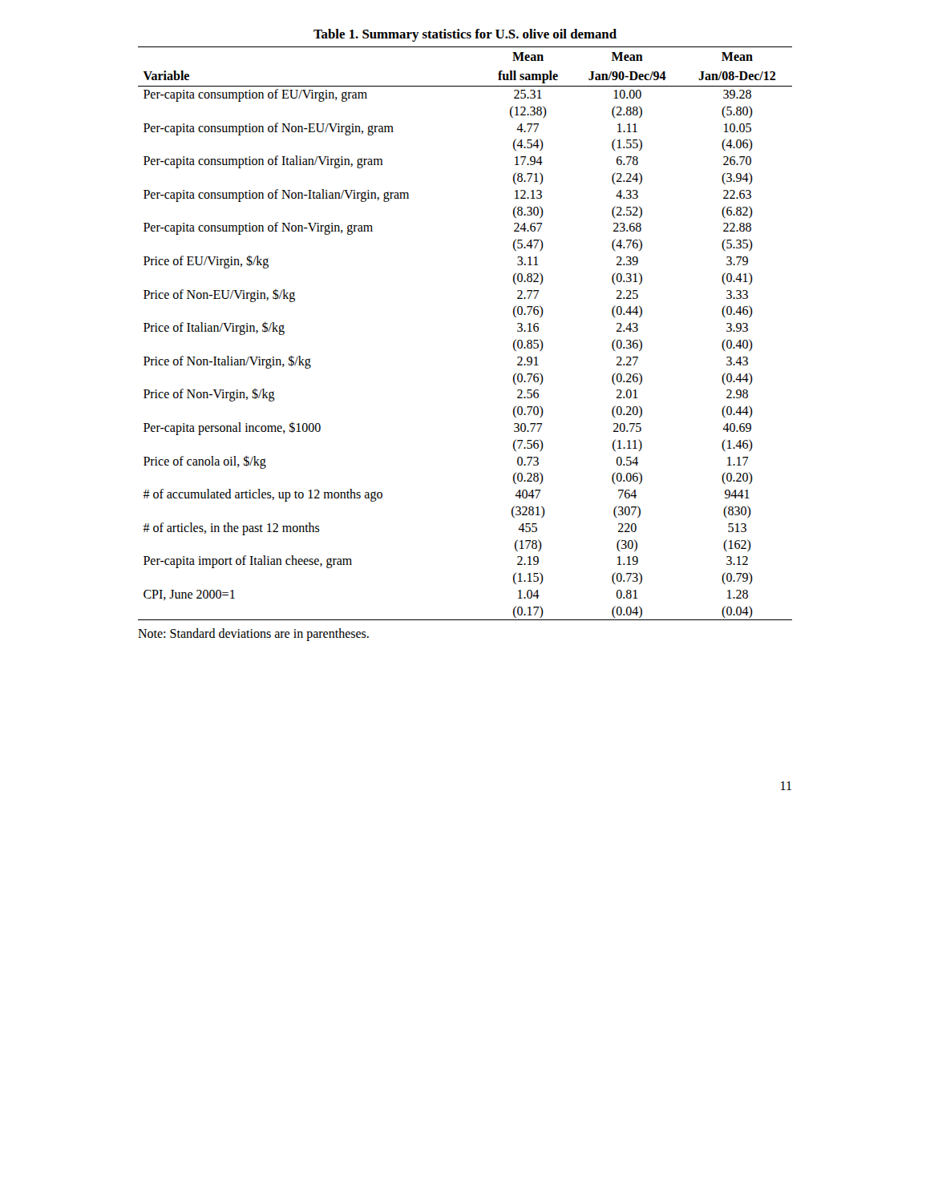Table 1. Summary statistics for U.S. olive oil demand
| Variable | Mean | Mean | Mean |
| --- | --- | --- | --- |
| full sample | Jan/90-Dec/94 | Jan/08-Dec/12 |
| Per-capita consumption of EU/Virgin, gram | 25.31 | 10.00 | 39.28 |
| | (12.38) | (2.88) | (5.80) |
| Per-capita consumption of Non-EU/Virgin, gram | 4.77 | 1.11 | 10.05 |
| | (4.54) | (1.55) | (4.06) |
| Per-capita consumption of Italian/Virgin, gram | 17.94 | 6.78 | 26.70 |
| | (8.71) | (2.24) | (3.94) |
| Per-capita consumption of Non-Italian/Virgin, gram | 12.13 | 4.33 | 22.63 |
| | (8.30) | (2.52) | (6.82) |
| Per-capita consumption of Non-Virgin, gram | 24.67 | 23.68 | 22.88 |
| | (5.47) | (4.76) | (5.35) |
| Price of EU/Virgin, $/kg | 3.11 | 2.39 | 3.79 |
| | (0.82) | (0.31) | (0.41) |
| Price of Non-EU/Virgin, $/kg | 2.77 | 2.25 | 3.33 |
| | (0.76) | (0.44) | (0.46) |
| Price of Italian/Virgin, $/kg | 3.16 | 2.43 | 3.93 |
| | (0.85) | (0.36) | (0.40) |
| Price of Non-Italian/Virgin, $/kg | 2.91 | 2.27 | 3.43 |
| | (0.76) | (0.26) | (0.44) |
| Price of Non-Virgin, $/kg | 2.56 | 2.01 | 2.98 |
| | (0.70) | (0.20) | (0.44) |
| Per-capita personal income, $1000 | 30.77 | 20.75 | 40.69 |
| | (7.56) | (1.11) | (1.46) |
| Price of canola oil, $/kg | 0.73 | 0.54 | 1.17 |
| | (0.28) | (0.06) | (0.20) |
| # of accumulated articles, up to 12 months ago | 4047 | 764 | 9441 |
| | (3281) | (307) | (830) |
| # of articles, in the past 12 months | 455 | 220 | 513 |
| | (178) | (30) | (162) |
| Per-capita import of Italian cheese, gram | 2.19 | 1.19 | 3.12 |
| | (1.15) | (0.73) | (0.79) |
| CPI, June 2000=1 | 1.04 | 0.81 | 1.28 |
| | (0.17) | (0.04) | (0.04) |
Note: Standard deviations are in parentheses.
11